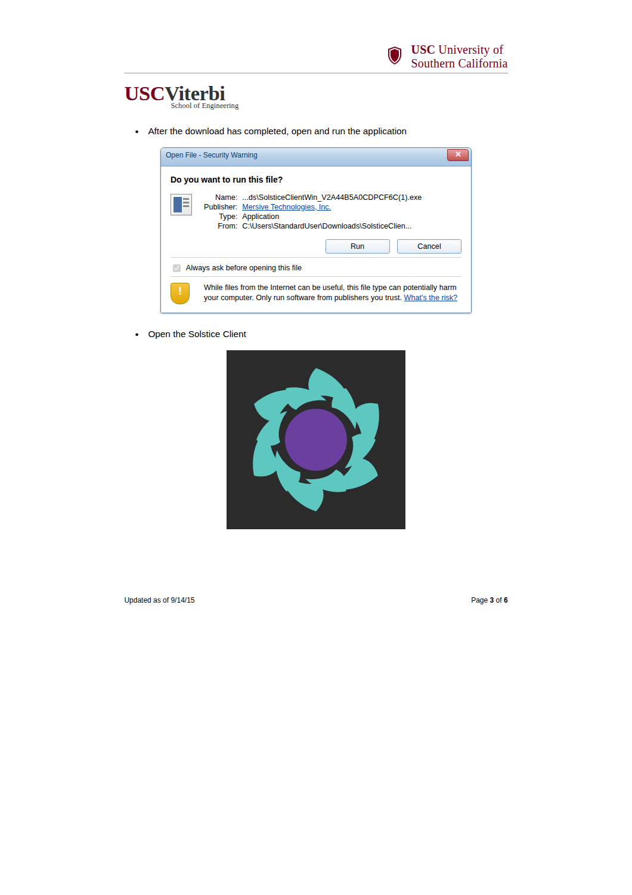USC University of
Southern California
USC Viterbi
School of Engineering
After the download has completed, open and run the application
Open File - Security Warning ✕
Do you want to run this file?
| Name: | ...ds\SolsticeClientWin_V2A44B5A0CDPCF6C(1).exe |
| Publisher: | Mersive Technologies, Inc. |
| Type: | Application |
| From: | C:\Users\StandardUser\Downloads\SolsticeClien... |
Run Cancel
Always ask before opening this file
While files from the Internet can be useful, this file type can potentially harm your computer. Only run software from publishers you trust. What's the risk?
Open the Solstice Client
Updated as of 9/14/15 Page 3 of 6